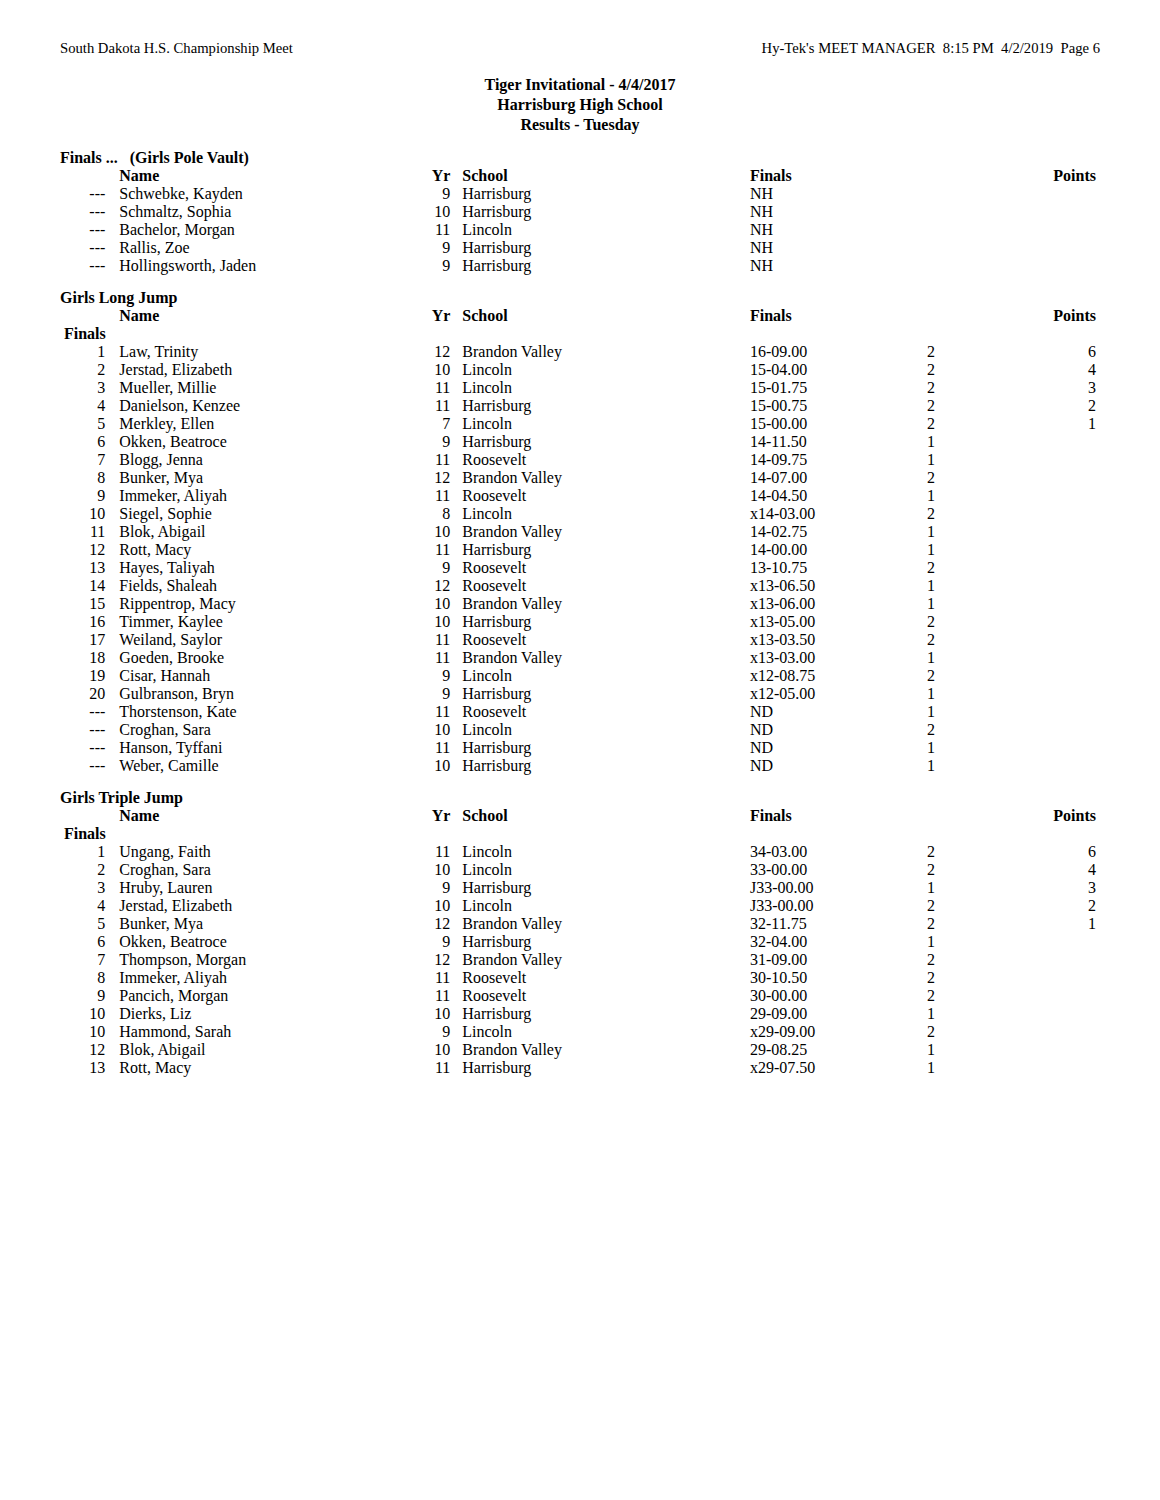South Dakota H.S. Championship Meet
Hy-Tek's MEET MANAGER 8:15 PM 4/2/2019 Page 6
Tiger Invitational - 4/4/2017
Harrisburg High School
Results - Tuesday
Finals ... (Girls Pole Vault)
| | Name | Yr | School | Finals | | Points |
| --- | --- | --- | --- | --- | --- | --- |
| --- | Schwebke, Kayden | 9 | Harrisburg | NH | | |
| --- | Schmaltz, Sophia | 10 | Harrisburg | NH | | |
| --- | Bachelor, Morgan | 11 | Lincoln | NH | | |
| --- | Rallis, Zoe | 9 | Harrisburg | NH | | |
| --- | Hollingsworth, Jaden | 9 | Harrisburg | NH | | |
Girls Long Jump
| | Name | Yr | School | Finals | | Points |
| --- | --- | --- | --- | --- | --- | --- |
| Finals |
| 1 | Law, Trinity | 12 | Brandon Valley | 16-09.00 | 2 | 6 |
| 2 | Jerstad, Elizabeth | 10 | Lincoln | 15-04.00 | 2 | 4 |
| 3 | Mueller, Millie | 11 | Lincoln | 15-01.75 | 2 | 3 |
| 4 | Danielson, Kenzee | 11 | Harrisburg | 15-00.75 | 2 | 2 |
| 5 | Merkley, Ellen | 7 | Lincoln | 15-00.00 | 2 | 1 |
| 6 | Okken, Beatroce | 9 | Harrisburg | 14-11.50 | 1 | |
| 7 | Blogg, Jenna | 11 | Roosevelt | 14-09.75 | 1 | |
| 8 | Bunker, Mya | 12 | Brandon Valley | 14-07.00 | 2 | |
| 9 | Immeker, Aliyah | 11 | Roosevelt | 14-04.50 | 1 | |
| 10 | Siegel, Sophie | 8 | Lincoln | x14-03.00 | 2 | |
| 11 | Blok, Abigail | 10 | Brandon Valley | 14-02.75 | 1 | |
| 12 | Rott, Macy | 11 | Harrisburg | 14-00.00 | 1 | |
| 13 | Hayes, Taliyah | 9 | Roosevelt | 13-10.75 | 2 | |
| 14 | Fields, Shaleah | 12 | Roosevelt | x13-06.50 | 1 | |
| 15 | Rippentrop, Macy | 10 | Brandon Valley | x13-06.00 | 1 | |
| 16 | Timmer, Kaylee | 10 | Harrisburg | x13-05.00 | 2 | |
| 17 | Weiland, Saylor | 11 | Roosevelt | x13-03.50 | 2 | |
| 18 | Goeden, Brooke | 11 | Brandon Valley | x13-03.00 | 1 | |
| 19 | Cisar, Hannah | 9 | Lincoln | x12-08.75 | 2 | |
| 20 | Gulbranson, Bryn | 9 | Harrisburg | x12-05.00 | 1 | |
| --- | Thorstenson, Kate | 11 | Roosevelt | ND | 1 | |
| --- | Croghan, Sara | 10 | Lincoln | ND | 2 | |
| --- | Hanson, Tyffani | 11 | Harrisburg | ND | 1 | |
| --- | Weber, Camille | 10 | Harrisburg | ND | 1 | |
Girls Triple Jump
| | Name | Yr | School | Finals | | Points |
| --- | --- | --- | --- | --- | --- | --- |
| Finals |
| 1 | Ungang, Faith | 11 | Lincoln | 34-03.00 | 2 | 6 |
| 2 | Croghan, Sara | 10 | Lincoln | 33-00.00 | 2 | 4 |
| 3 | Hruby, Lauren | 9 | Harrisburg | J33-00.00 | 1 | 3 |
| 4 | Jerstad, Elizabeth | 10 | Lincoln | J33-00.00 | 2 | 2 |
| 5 | Bunker, Mya | 12 | Brandon Valley | 32-11.75 | 2 | 1 |
| 6 | Okken, Beatroce | 9 | Harrisburg | 32-04.00 | 1 | |
| 7 | Thompson, Morgan | 12 | Brandon Valley | 31-09.00 | 2 | |
| 8 | Immeker, Aliyah | 11 | Roosevelt | 30-10.50 | 2 | |
| 9 | Pancich, Morgan | 11 | Roosevelt | 30-00.00 | 2 | |
| 10 | Dierks, Liz | 10 | Harrisburg | 29-09.00 | 1 | |
| 10 | Hammond, Sarah | 9 | Lincoln | x29-09.00 | 2 | |
| 12 | Blok, Abigail | 10 | Brandon Valley | 29-08.25 | 1 | |
| 13 | Rott, Macy | 11 | Harrisburg | x29-07.50 | 1 | |